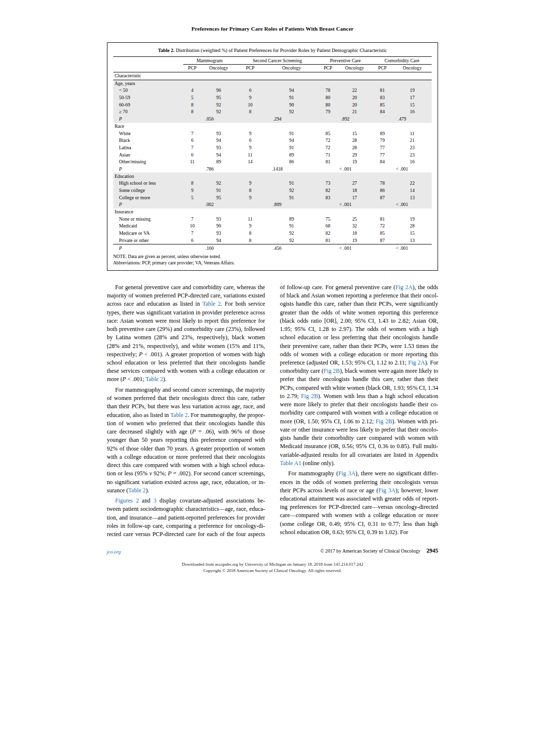Preferences for Primary Care Roles of Patients With Breast Cancer
Table 2. Distribution (weighted %) of Patient Preferences for Provider Roles by Patient Demographic Characteristic
| | Mammogram | Second Cancer Screening | Preventive Care | Comorbidity Care |
| --- | --- | --- | --- | --- |
| PCP | Oncology | PCP | Oncology | PCP | Oncology | PCP | Oncology |
| Characteristic | | | | | | | | |
| Age, years | | | | | | | | |
| < 50 | 4 | 96 | 6 | 94 | 78 | 22 | 81 | 19 |
| 50-59 | 5 | 95 | 9 | 91 | 80 | 20 | 83 | 17 |
| 60-69 | 8 | 92 | 10 | 90 | 80 | 20 | 85 | 15 |
| ≥ 70 | 8 | 92 | 8 | 92 | 79 | 21 | 84 | 16 |
| P | .056 | .294 | .892 | .479 |
| Race | | | | | | | | |
| White | 7 | 93 | 9 | 91 | 85 | 15 | 89 | 11 |
| Black | 6 | 94 | 6 | 94 | 72 | 28 | 79 | 21 |
| Latina | 7 | 93 | 9 | 91 | 72 | 28 | 77 | 23 |
| Asian | 6 | 94 | 11 | 89 | 71 | 29 | 77 | 23 |
| Other/missing | 11 | 89 | 14 | 86 | 81 | 19 | 84 | 16 |
| P | .786 | .1418 | < .001 | < .001 |
| Education | | | | | | | | |
| High school or less | 8 | 92 | 9 | 91 | 73 | 27 | 78 | 22 |
| Some college | 9 | 91 | 8 | 92 | 82 | 18 | 86 | 14 |
| College or more | 5 | 95 | 9 | 91 | 83 | 17 | 87 | 13 |
| P | .002 | .809 | < .001 | < .001 |
| Insurance | | | | | | | | |
| None or missing | 7 | 93 | 11 | 89 | 75 | 25 | 81 | 19 |
| Medicaid | 10 | 90 | 9 | 91 | 68 | 32 | 72 | 28 |
| Medicare or VA | 7 | 93 | 8 | 92 | 82 | 18 | 85 | 15 |
| Private or other | 6 | 94 | 8 | 92 | 81 | 19 | 87 | 13 |
| P | .160 | .456 | < .001 | < .001 |
NOTE. Data are given as percent, unless otherwise noted.
Abbreviations: PCP, primary care provider; VA, Veterans Affairs.
For general preventive care and comorbidity care, whereas the majority of women preferred PCP-directed care, variations existed across race and education as listed in Table 2. For both service types, there was significant variation in provider preference across race: Asian women were most likely to report this preference for both preventive care (29%) and comorbidity care (23%), followed by Latina women (28% and 23%, respectively), black women (28% and 21%, respectively), and white women (15% and 11%, respectively; P < .001). A greater proportion of women with high school education or less preferred that their oncologists handle these services compared with women with a college education or more (P < .001; Table 2).
For mammography and second cancer screenings, the majority of women preferred that their oncologists direct this care, rather than their PCPs, but there was less variation across age, race, and education, also as listed in Table 2. For mammography, the proportion of women who preferred that their oncologists handle this care decreased slightly with age (P = .06), with 96% of those younger than 50 years reporting this preference compared with 92% of those older than 70 years. A greater proportion of women with a college education or more preferred that their oncologists direct this care compared with women with a high school education or less (95% v 92%; P = .002). For second cancer screenings, no significant variation existed across age, race, education, or insurance (Table 2).
Figures 2 and 3 display covariate-adjusted associations between patient sociodemographic characteristics—age, race, education, and insurance—and patient-reported preferences for provider roles in follow-up care, comparing a preference for oncology-directed care versus PCP-directed care for each of the four aspects of follow-up care. For general preventive care (Fig 2A), the odds of black and Asian women reporting a preference that their oncologists handle this care, rather than their PCPs, were significantly greater than the odds of white women reporting this preference (black odds ratio [OR], 2.00; 95% CI, 1.43 to 2.82; Asian OR, 1.95; 95% CI, 1.28 to 2.97). The odds of women with a high school education or less preferring that their oncologists handle their preventive care, rather than their PCPs, were 1.53 times the odds of women with a college education or more reporting this preference (adjusted OR, 1.53; 95% CI, 1.12 to 2.11; Fig 2A). For comorbidity care (Fig 2B), black women were again more likely to prefer that their oncologists handle this care, rather than their PCPs, compared with white women (black OR, 1.93; 95% CI, 1.34 to 2.79; Fig 2B). Women with less than a high school education were more likely to prefer that their oncologists handle their comorbidity care compared with women with a college education or more (OR, 1.50; 95% CI, 1.06 to 2.12; Fig 2B). Women with private or other insurance were less likely to prefer that their oncologists handle their comorbidity care compared with women with Medicaid insurance (OR, 0.56; 95% CI, 0.36 to 0.85). Full multivariable-adjusted results for all covariates are listed in Appendix Table A1 (online only).
For mammography (Fig 3A), there were no significant differences in the odds of women preferring their oncologists versus their PCPs across levels of race or age (Fig 3A); however, lower educational attainment was associated with greater odds of reporting preferences for PCP-directed care—versus oncology-directed care—compared with women with a college education or more (some college OR, 0.49; 95% CI, 0.31 to 0.77; less than high school education OR, 0.63; 95% CI, 0.39 to 1.02). For
jco.org
© 2017 by American Society of Clinical Oncology 2945
Downloaded from ascopubs.org by University of Michigan on January 18, 2018 from 141.214.017.242
Copyright © 2018 American Society of Clinical Oncology. All rights reserved.